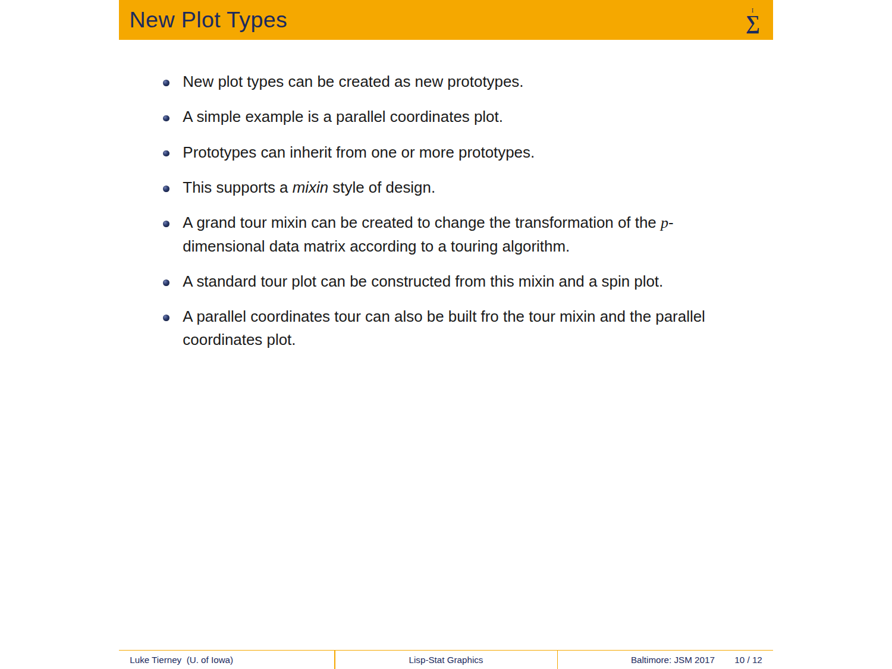New Plot Types
I ∑
New plot types can be created as new prototypes.
A simple example is a parallel coordinates plot.
Prototypes can inherit from one or more prototypes.
This supports a mixin style of design.
A grand tour mixin can be created to change the transformation of the p-dimensional data matrix according to a touring algorithm.
A standard tour plot can be constructed from this mixin and a spin plot.
A parallel coordinates tour can also be built fro the tour mixin and the parallel coordinates plot.
Luke Tierney (U. of Iowa)
Lisp-Stat Graphics
Baltimore: JSM 2017 10 / 12